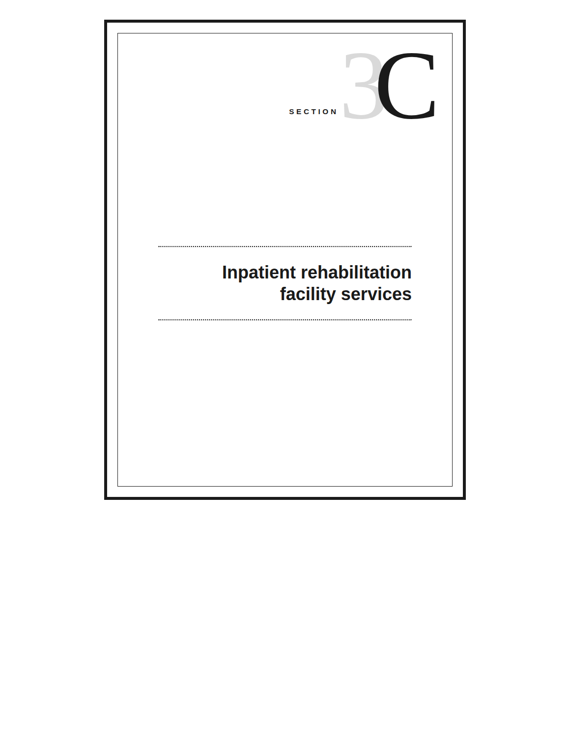SECTION 3 C
Inpatient rehabilitation facility services